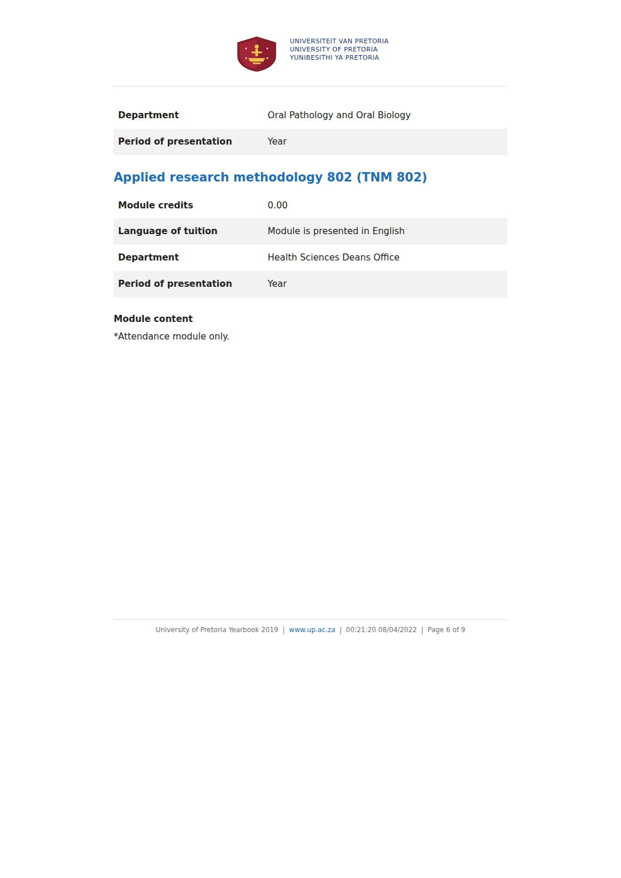UNIVERSITEIT VAN PRETORIA
UNIVERSITY OF PRETORIA
YUNIBESITHI YA PRETORIA
| Department | Oral Pathology and Oral Biology |
| Period of presentation | Year |
Applied research methodology 802 (TNM 802)
| Module credits | 0.00 |
| Language of tuition | Module is presented in English |
| Department | Health Sciences Deans Office |
| Period of presentation | Year |
Module content
*Attendance module only.
University of Pretoria Yearbook 2019 | www.up.ac.za | 00:21:20 08/04/2022 | Page 6 of 9